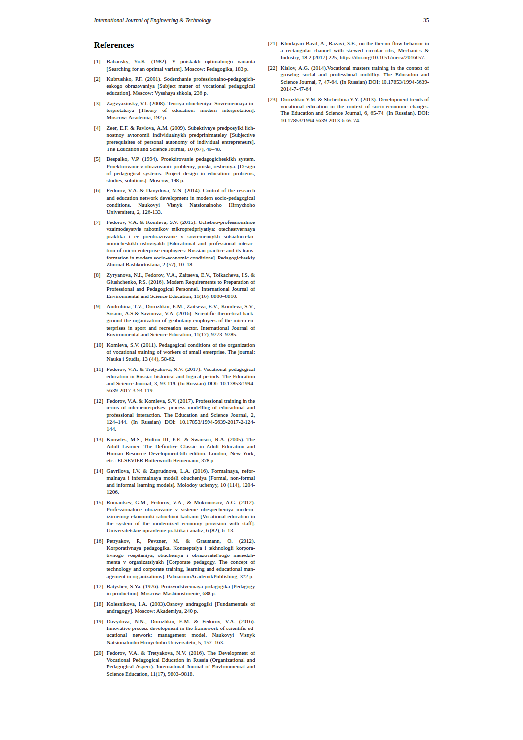International Journal of Engineering & Technology 35
References
[1] Babansky, Yu.K. (1982). V poiskakh optimalnogo varianta [Searching for an optimal variant]. Moscow: Pedagogika, 183 p.
[2] Kubrushko, P.F. (2001). Soderzhanie professionalno-pedagogicheskogo obrazovaniya [Subject matter of vocational pedagogical education]. Moscow: Vysshaya shkola, 236 p.
[3] Zagvyazinsky, V.I. (2008). Teoriya obucheniya: Sovremennaya interpretatsiya [Theory of education: modern interpretation]. Moscow: Academia, 192 p.
[4] Zeer, E.F. & Pavlova, A.M. (2009). Subektivnye predposylki lichnostnoy avtonomii individualnykh predprinimateley [Subjective prerequisites of personal autonomy of individual entrepreneurs]. The Education and Science Journal, 10 (67), 40–48.
[5] Bespalko, V.P. (1994). Proektirovanie pedagogicheskikh system. Proektirovanie v obrazovanii: problemy, poiski, resheniya. [Design of pedagogical systems. Project design in education: problems, studies, solutions]. Moscow, 198 p.
[6] Fedorov, V.A. & Davydova, N.N. (2014). Control of the research and education network development in modern socio-pedagogical conditions. Naukovyi Visnyk Natsionalnoho Hirnychoho Universitetu, 2, 126-133.
[7] Fedorov, V.A. & Komleva, S.V. (2015). Uchebno-professionalnoe vzaimodeystvie rabotnikov mikropredpriyatiya: otechestvennaya praktika i ee preobrazovanie v sovremennykh sotsialno-ekonomicheskikh usloviyakh [Educational and professional interaction of micro-enterprise employees: Russian practice and its transformation in modern socio-economic conditions]. Pedagogicheskiy Zhurnal Bashkortostana, 2 (57), 10–18.
[8] Zyryanova, N.I., Fedorov, V.A., Zaitseva, E.V., Tolkacheva, I.S. & Glushchenko, P.S. (2016). Modern Requirements to Preparation of Professional and Pedagogical Personnel. International Journal of Environmental and Science Education, 11(16), 8800–8810.
[9] Andruhina, T.V., Dorozhkin, E.M., Zaitseva, E.V., Komleva, S.V., Sosnin, A.S.& Savinova, V.A. (2016). Scientific-theoretical background the organization of geobotany employees of the micro enterprises in sport and recreation sector. International Journal of Environmental and Science Education, 11(17), 9773–9785.
[10] Komleva, S.V. (2011). Pedagogical conditions of the organization of vocational training of workers of small enterprise. The journal: Nauka i Studia, 13 (44), 58-62.
[11] Fedorov, V.A. & Tretyakova, N.V. (2017). Vocational-pedagogical education in Russia: historical and logical periods. The Education and Science Journal, 3, 93-119. (In Russian) DOI: 10.17853/1994-5639-2017-3-93-119.
[12] Fedorov, V.A. & Komleva, S.V. (2017). Professional training in the terms of microenterprises: process modelling of educational and professional interaction. The Education and Science Journal, 2, 124–144. (In Russian) DOI: 10.17853/1994-5639-2017-2-124-144.
[13] Knowles, M.S., Holton III, E.E. & Swanson, R.A. (2005). The Adult Learner: The Definitive Classic in Adult Education and Human Resource Development.6th edition. London, New York, etc.: ELSEVIER Butterworth Heinemann, 378 p.
[14] Gavrilova, I.V. & Zaprudnova, L.A. (2016). Formalnaya, neformalnaya i informalnaya modeli obucheniya [Formal, non-formal and informal learning models]. Molodoy uchenyy, 10 (114), 1204-1206.
[15] Romantsev, G.M., Fedorov, V.A., & Mokronosov, A.G. (2012). Professionalnoe obrazovanie v sisteme obespecheniya moderniziruemoy ekonomiki rabochimi kadrami [Vocational education in the system of the modernized economy provision with staff]. Universitetskoe upravlenie:praktika i analiz, 6 (82), 6–13.
[16] Petryakov, P., Pevzner, M. & Graumann, O. (2012). Korporativnaya pedagogika. Kontseptsiya i tekhnologii korporativnogo vospitaniya, obucheniya i obrazovatel'nogo menedzhmenta v organizatsiyakh [Corporate pedagogy. The concept of technology and corporate training, learning and educational management in organizations]. PalmariumAcademikPublishing. 372 p.
[17] Batyshev, S.Ya. (1976). Proizvodstvennaya pedagogika [Pedagogy in production]. Moscow: Mashinostroenie, 688 p.
[18] Kolesnikova, I.A. (2003).Osnovy andragogiki [Fundamentals of andragogy]. Moscow: Akademiya, 240 p.
[19] Davydova, N.N., Dorozhkin, E.M. & Fedorov, V.A. (2016). Innovative process development in the framework of scientific educational network: management model. Naukovyi Visnyk Natsionalnoho Hirnychoho Universitetu, 5, 157–163.
[20] Fedorov, V.A. & Tretyakova, N.V. (2016). The Development of Vocational Pedagogical Education in Russia (Organizational and Pedagogical Aspect). International Journal of Environmental and Science Education, 11(17), 9803–9818.
[21] Khodayari Bavil, A., Razavi, S.E., on the thermo-flow behavior in a rectangular channel with skewed circular ribs, Mechanics & Industry, 18 2 (2017) 225, https://doi.org/10.1051/meca/2016057.
[22] Kislov, A.G. (2014).Vocational masters training in the context of growing social and professional mobility. The Education and Science Journal, 7, 47-64. (In Russian) DOI: 10.17853/1994-5639-2014-7-47-64
[23] Dorozhkin Y.M. & Shcherbina Y.Y. (2013). Development trends of vocational education in the context of socio-economic changes. The Education and Science Journal, 6, 65-74. (In Russian). DOI: 10.17853/1994-5639-2013-6-65-74.